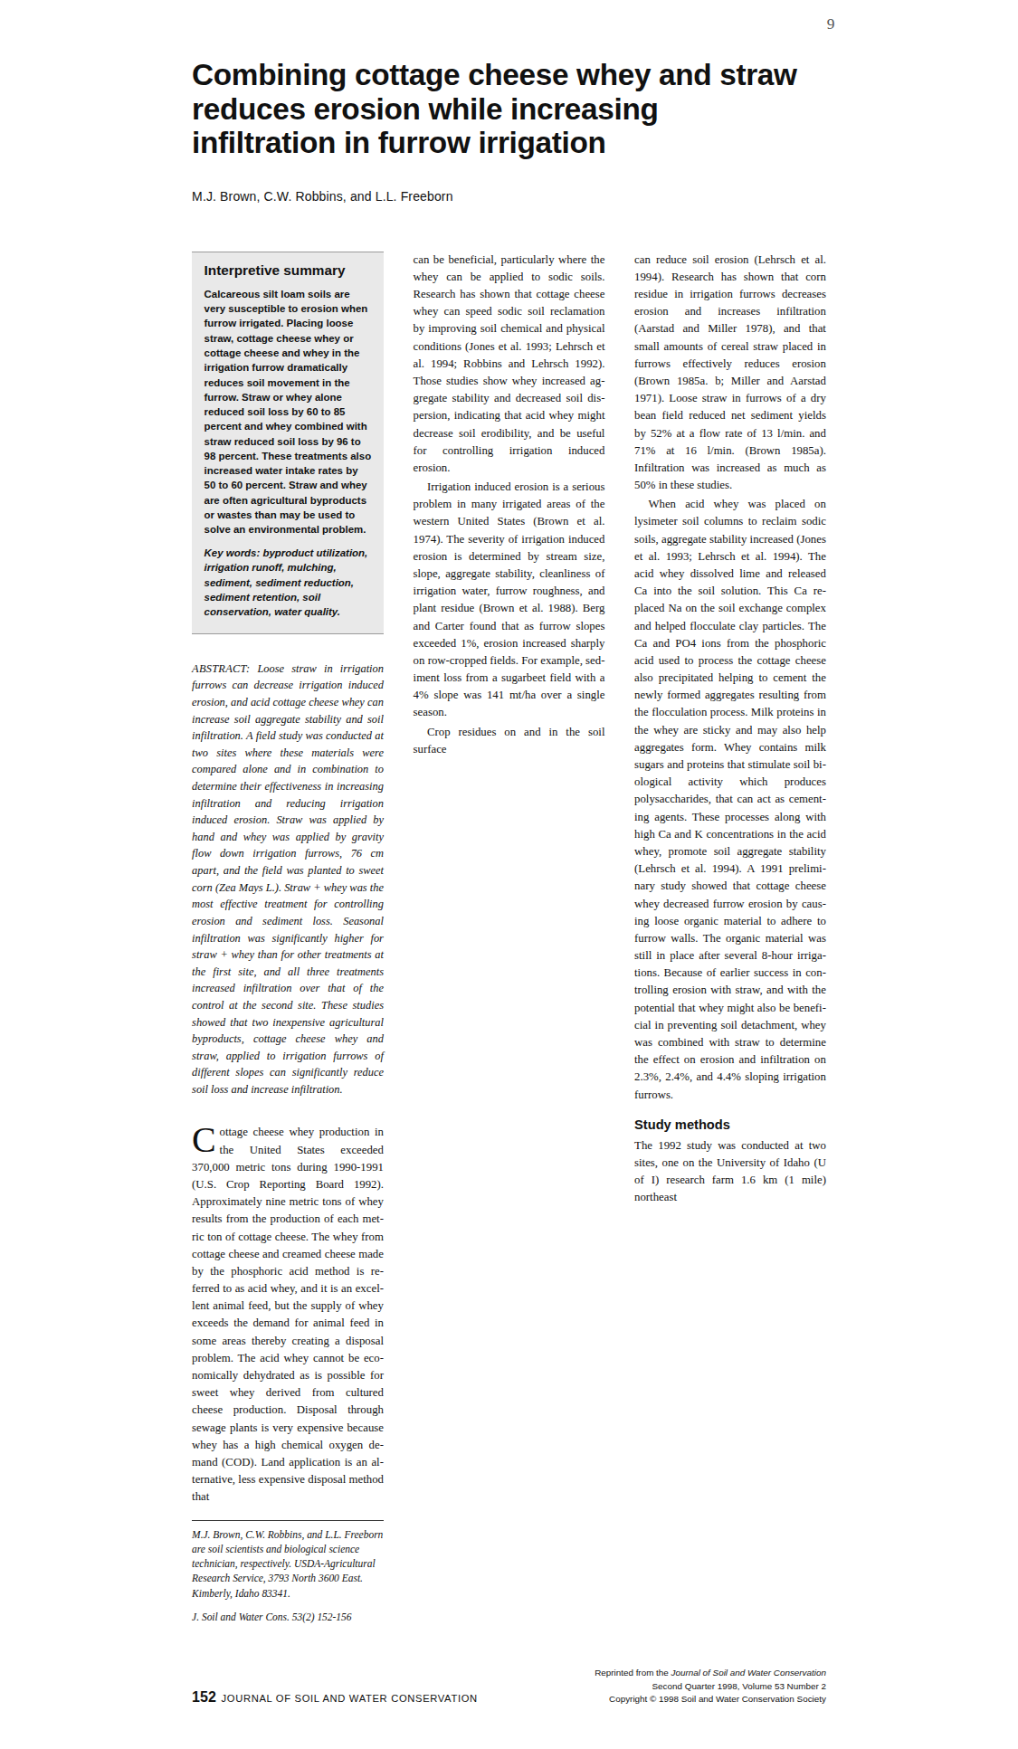9
Combining cottage cheese whey and straw reduces erosion while increasing infiltration in furrow irrigation
M.J. Brown, C.W. Robbins, and L.L. Freeborn
Interpretive summary
Calcareous silt loam soils are very susceptible to erosion when furrow irrigated. Placing loose straw, cottage cheese whey or cottage cheese and whey in the irrigation furrow dramatically reduces soil movement in the furrow. Straw or whey alone reduced soil loss by 60 to 85 percent and whey combined with straw reduced soil loss by 96 to 98 percent. These treatments also increased water intake rates by 50 to 60 percent. Straw and whey are often agricultural byproducts or wastes than may be used to solve an environmental problem.
Key words: byproduct utilization, irrigation runoff, mulching, sediment, sediment reduction, sediment retention, soil conservation, water quality.
ABSTRACT: Loose straw in irrigation furrows can decrease irrigation induced erosion, and acid cottage cheese whey can increase soil aggregate stability and soil infiltration. A field study was conducted at two sites where these materials were compared alone and in combination to determine their effectiveness in increasing infiltration and reducing irrigation induced erosion. Straw was applied by hand and whey was applied by gravity flow down irrigation furrows, 76 cm apart, and the field was planted to sweet corn (Zea Mays L.). Straw + whey was the most effective treatment for controlling erosion and sediment loss. Seasonal infiltration was significantly higher for straw + whey than for other treatments at the first site, and all three treatments increased infiltration over that of the control at the second site. These studies showed that two inexpensive agricultural byproducts, cottage cheese whey and straw, applied to irrigation furrows of different slopes can significantly reduce soil loss and increase infiltration.
Cottage cheese whey production in the United States exceeded 370,000 metric tons during 1990-1991 (U.S. Crop Reporting Board 1992). Approximately nine metric tons of whey results from the production of each metric ton of cottage cheese. The whey from cottage cheese and creamed cheese made by the phosphoric acid method is referred to as acid whey, and it is an excellent animal feed, but the supply of whey exceeds the demand for animal feed in some areas thereby creating a disposal problem. The acid whey cannot be economically dehydrated as is possible for sweet whey derived from cultured cheese production. Disposal through sewage plants is very expensive because whey has a high chemical oxygen demand (COD). Land application is an alternative, less expensive disposal method that
M.J. Brown, C.W. Robbins, and L.L. Freeborn are soil scientists and biological science technician, respectively. USDA-Agricultural Research Service, 3793 North 3600 East. Kimberly, Idaho 83341.
J. Soil and Water Cons. 53(2) 152-156
can be beneficial, particularly where the whey can be applied to sodic soils. Research has shown that cottage cheese whey can speed sodic soil reclamation by improving soil chemical and physical conditions (Jones et al. 1993; Lehrsch et al. 1994; Robbins and Lehrsch 1992). Those studies show whey increased aggregate stability and decreased soil dispersion, indicating that acid whey might decrease soil erodibility, and be useful for controlling irrigation induced erosion.
Irrigation induced erosion is a serious problem in many irrigated areas of the western United States (Brown et al. 1974). The severity of irrigation induced erosion is determined by stream size, slope, aggregate stability, cleanliness of irrigation water, furrow roughness, and plant residue (Brown et al. 1988). Berg and Carter found that as furrow slopes exceeded 1%, erosion increased sharply on row-cropped fields. For example, sediment loss from a sugarbeet field with a 4% slope was 141 mt/ha over a single season.
Crop residues on and in the soil surface
can reduce soil erosion (Lehrsch et al. 1994). Research has shown that corn residue in irrigation furrows decreases erosion and increases infiltration (Aarstad and Miller 1978), and that small amounts of cereal straw placed in furrows effectively reduces erosion (Brown 1985a. b; Miller and Aarstad 1971). Loose straw in furrows of a dry bean field reduced net sediment yields by 52% at a flow rate of 13 l/min. and 71% at 16 l/min. (Brown 1985a). Infiltration was increased as much as 50% in these studies.
When acid whey was placed on lysimeter soil columns to reclaim sodic soils, aggregate stability increased (Jones et al. 1993; Lehrsch et al. 1994). The acid whey dissolved lime and released Ca into the soil solution. This Ca replaced Na on the soil exchange complex and helped flocculate clay particles. The Ca and PO4 ions from the phosphoric acid used to process the cottage cheese also precipitated helping to cement the newly formed aggregates resulting from the flocculation process. Milk proteins in the whey are sticky and may also help aggregates form. Whey contains milk sugars and proteins that stimulate soil biological activity which produces polysaccharides, that can act as cementing agents. These processes along with high Ca and K concentrations in the acid whey, promote soil aggregate stability (Lehrsch et al. 1994). A 1991 preliminary study showed that cottage cheese whey decreased furrow erosion by causing loose organic material to adhere to furrow walls. The organic material was still in place after several 8-hour irrigations. Because of earlier success in controlling erosion with straw, and with the potential that whey might also be beneficial in preventing soil detachment, whey was combined with straw to determine the effect on erosion and infiltration on 2.3%, 2.4%, and 4.4% sloping irrigation furrows.
Study methods
The 1992 study was conducted at two sites, one on the University of Idaho (U of I) research farm 1.6 km (1 mile) northeast
152 JOURNAL OF SOIL AND WATER CONSERVATION
Reprinted from the Journal of Soil and Water Conservation
Second Quarter 1998, Volume 53 Number 2
Copyright © 1998 Soil and Water Conservation Society